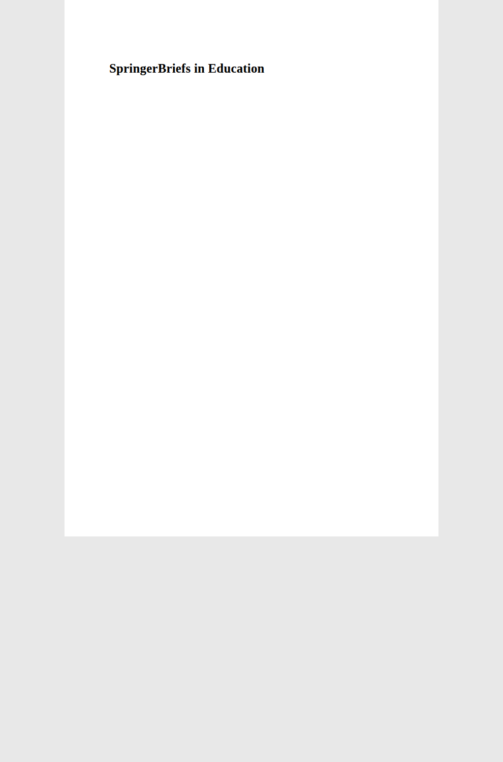SpringerBriefs in Education